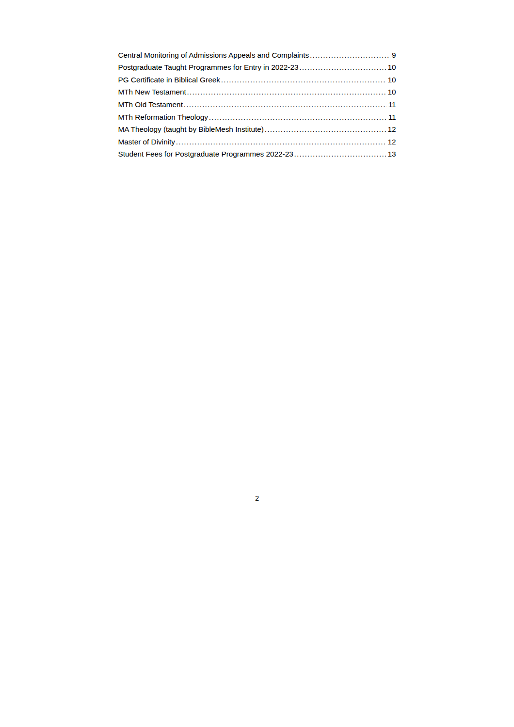Central Monitoring of Admissions Appeals and Complaints ........................................................... 9
Postgraduate Taught Programmes for Entry in 2022-23 .......................................................... 10
PG Certificate in Biblical Greek ............................................................................................... 10
MTh New Testament ............................................................................................................. 10
MTh Old Testament ............................................................................................................... 11
MTh Reformation Theology ..................................................................................................... 11
MA Theology (taught by BibleMesh Institute) .......................................................................... 12
Master of Divinity .................................................................................................................. 12
Student Fees for Postgraduate Programmes 2022-23 ............................................................ 13
2